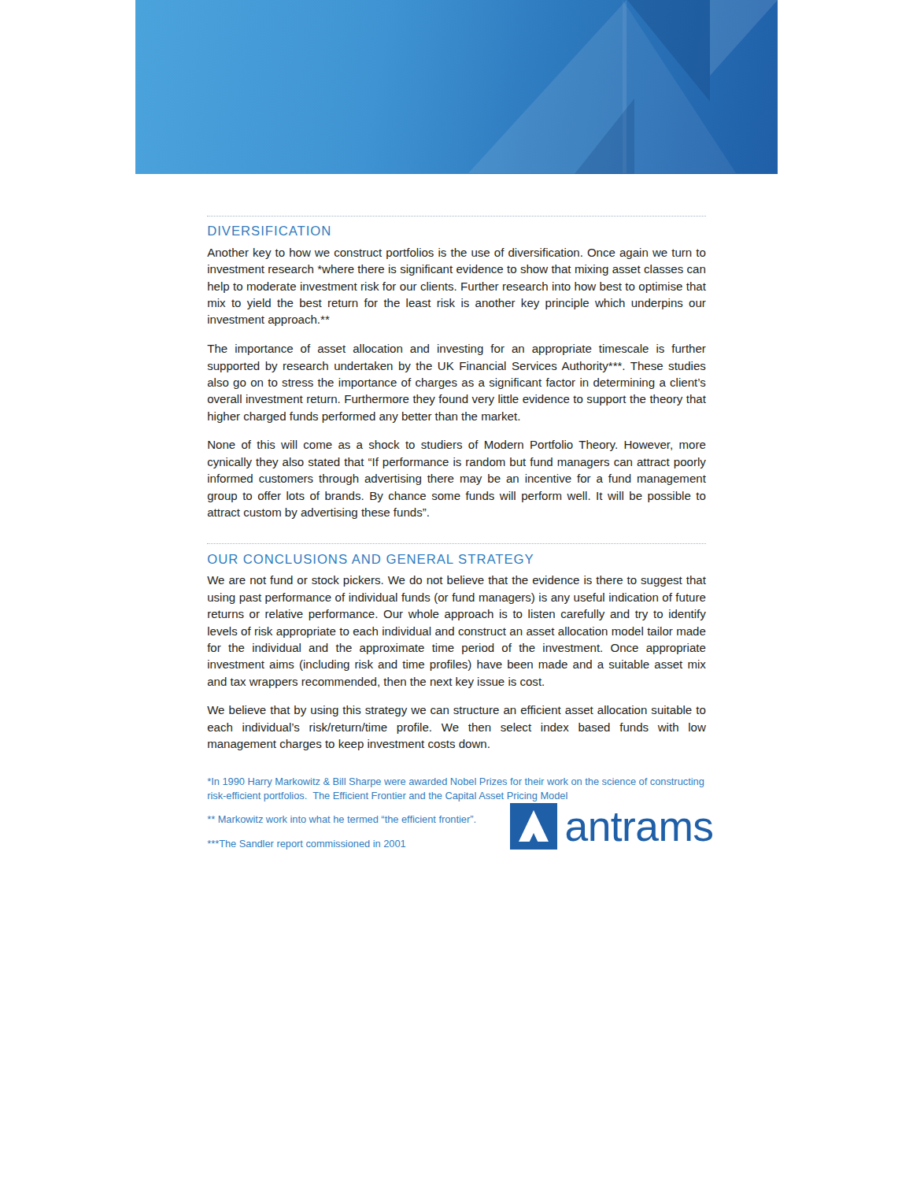Diversification
Another key to how we construct portfolios is the use of diversification. Once again we turn to investment research *where there is significant evidence to show that mixing asset classes can help to moderate investment risk for our clients. Further research into how best to optimise that mix to yield the best return for the least risk is another key principle which underpins our investment approach.**
The importance of asset allocation and investing for an appropriate timescale is further supported by research undertaken by the UK Financial Services Authority***. These studies also go on to stress the importance of charges as a significant factor in determining a client’s overall investment return. Furthermore they found very little evidence to support the theory that higher charged funds performed any better than the market.
None of this will come as a shock to studiers of Modern Portfolio Theory. However, more cynically they also stated that “If performance is random but fund managers can attract poorly informed customers through advertising there may be an incentive for a fund management group to offer lots of brands. By chance some funds will perform well. It will be possible to attract custom by advertising these funds”.
Our Conclusions and General Strategy
We are not fund or stock pickers. We do not believe that the evidence is there to suggest that using past performance of individual funds (or fund managers) is any useful indication of future returns or relative performance. Our whole approach is to listen carefully and try to identify levels of risk appropriate to each individual and construct an asset allocation model tailor made for the individual and the approximate time period of the investment. Once appropriate investment aims (including risk and time profiles) have been made and a suitable asset mix and tax wrappers recommended, then the next key issue is cost.
We believe that by using this strategy we can structure an efficient asset allocation suitable to each individual’s risk/return/time profile. We then select index based funds with low management charges to keep investment costs down.
*In 1990 Harry Markowitz & Bill Sharpe were awarded Nobel Prizes for their work on the science of constructing risk-efficient portfolios. The Efficient Frontier and the Capital Asset Pricing Model
** Markowitz work into what he termed “the efficient frontier”.
***The Sandler report commissioned in 2001
antrams